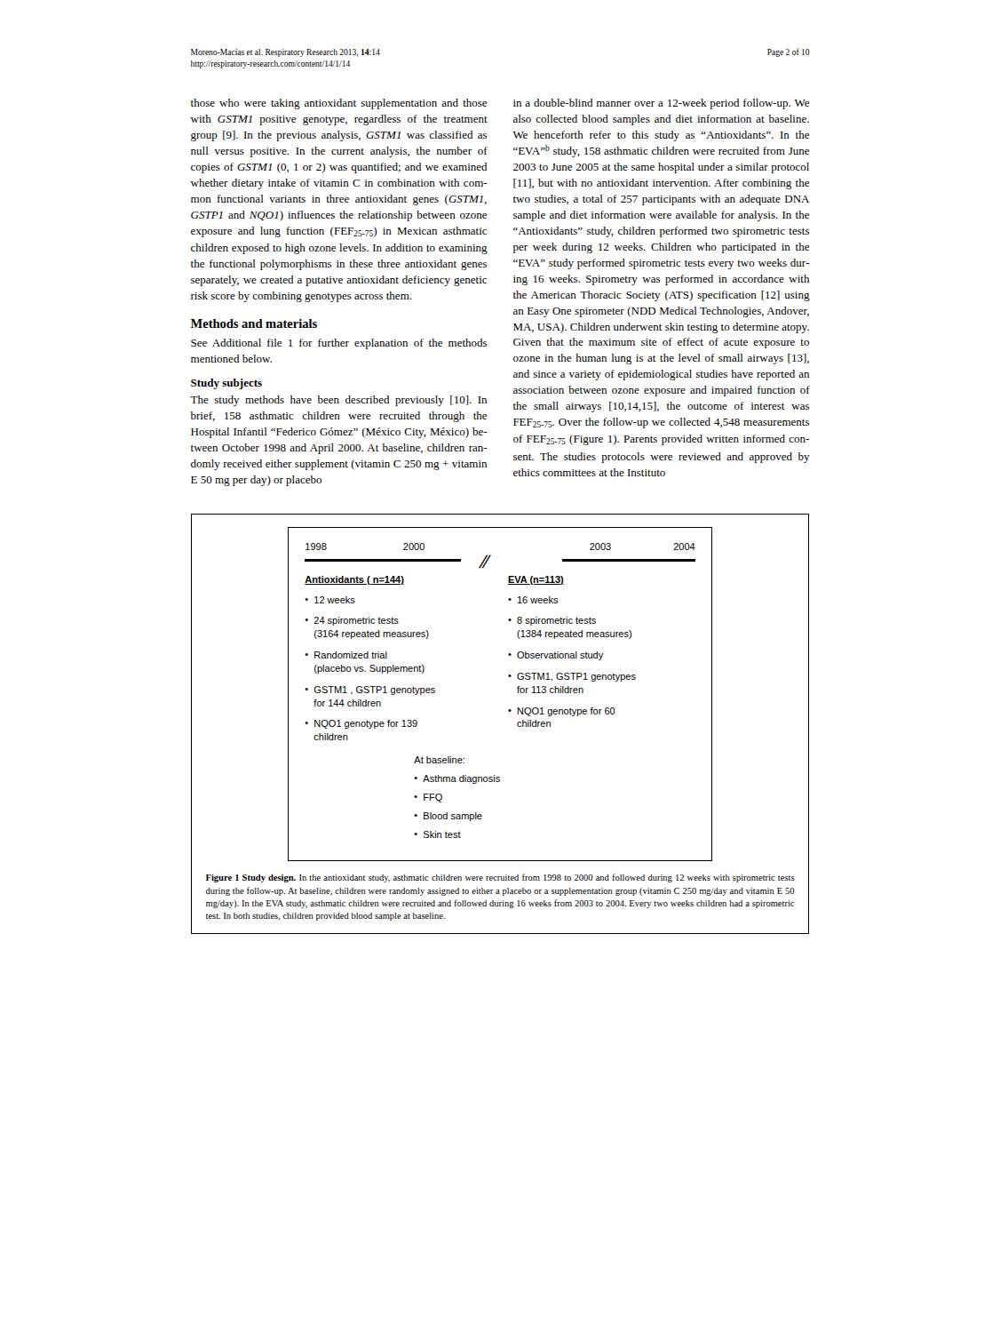Moreno-Macías et al. Respiratory Research 2013, 14:14
http://respiratory-research.com/content/14/1/14
Page 2 of 10
those who were taking antioxidant supplementation and those with GSTM1 positive genotype, regardless of the treatment group [9]. In the previous analysis, GSTM1 was classified as null versus positive. In the current analysis, the number of copies of GSTM1 (0, 1 or 2) was quantified; and we examined whether dietary intake of vitamin C in combination with common functional variants in three antioxidant genes (GSTM1, GSTP1 and NQO1) influences the relationship between ozone exposure and lung function (FEF25-75) in Mexican asthmatic children exposed to high ozone levels. In addition to examining the functional polymorphisms in these three antioxidant genes separately, we created a putative antioxidant deficiency genetic risk score by combining genotypes across them.
Methods and materials
See Additional file 1 for further explanation of the methods mentioned below.
Study subjects
The study methods have been described previously [10]. In brief, 158 asthmatic children were recruited through the Hospital Infantil “Federico Gómez” (México City, México) between October 1998 and April 2000. At baseline, children randomly received either supplement (vitamin C 250 mg + vitamin E 50 mg per day) or placebo
in a double-blind manner over a 12-week period follow-up. We also collected blood samples and diet information at baseline. We henceforth refer to this study as “Antioxidants”. In the “EVA”b study, 158 asthmatic children were recruited from June 2003 to June 2005 at the same hospital under a similar protocol [11], but with no antioxidant intervention. After combining the two studies, a total of 257 participants with an adequate DNA sample and diet information were available for analysis. In the “Antioxidants” study, children performed two spirometric tests per week during 12 weeks. Children who participated in the “EVA” study performed spirometric tests every two weeks during 16 weeks. Spirometry was performed in accordance with the American Thoracic Society (ATS) specification [12] using an Easy One spirometer (NDD Medical Technologies, Andover, MA, USA). Children underwent skin testing to determine atopy. Given that the maximum site of effect of acute exposure to ozone in the human lung is at the level of small airways [13], and since a variety of epidemiological studies have reported an association between ozone exposure and impaired function of the small airways [10,14,15], the outcome of interest was FEF25-75. Over the follow-up we collected 4,548 measurements of FEF25-75 (Figure 1). Parents provided written informed consent. The studies protocols were reviewed and approved by ethics committees at the Instituto
19982000
20032004
//
Antioxidants ( n=144)
12 weeks
24 spirometric tests
(3164 repeated measures)
Randomized trial
(placebo vs. Supplement)
GSTM1 , GSTP1 genotypes
for 144 children
NQO1 genotype for 139
children
EVA (n=113)
16 weeks
8 spirometric tests
(1384 repeated measures)
Observational study
GSTM1, GSTP1 genotypes
for 113 children
NQO1 genotype for 60
children
At baseline:
Asthma diagnosis
FFQ
Blood sample
Skin test
Figure 1 Study design. In the antioxidant study, asthmatic children were recruited from 1998 to 2000 and followed during 12 weeks with spirometric tests during the follow-up. At baseline, children were randomly assigned to either a placebo or a supplementation group (vitamin C 250 mg/day and vitamin E 50 mg/day). In the EVA study, asthmatic children were recruited and followed during 16 weeks from 2003 to 2004. Every two weeks children had a spirometric test. In both studies, children provided blood sample at baseline.